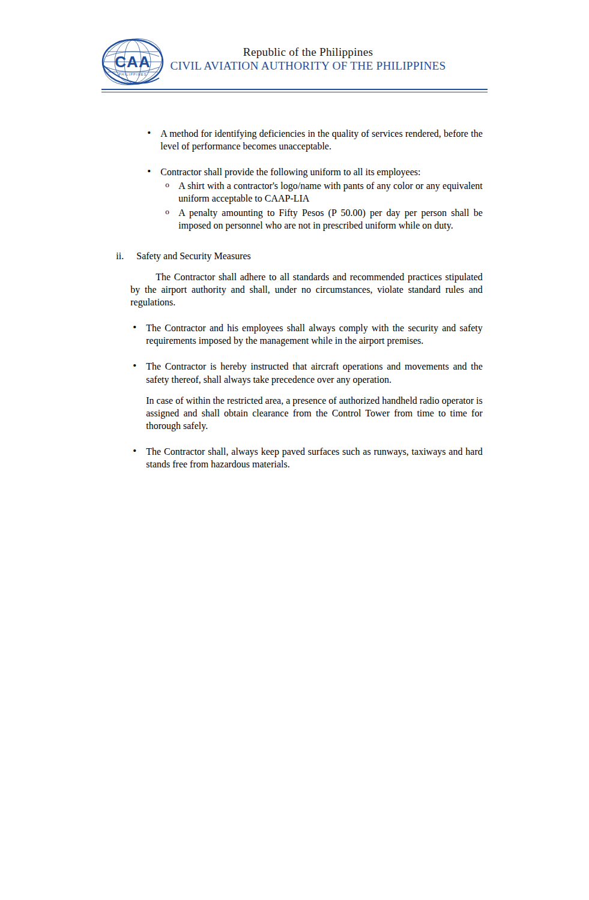CAA PHILIPPINES
Republic of the Philippines
CIVIL AVIATION AUTHORITY OF THE PHILIPPINES
A method for identifying deficiencies in the quality of services rendered, before the level of performance becomes unacceptable.
Contractor shall provide the following uniform to all its employees:
A shirt with a contractor's logo/name with pants of any color or any equivalent uniform acceptable to CAAP-LIA
A penalty amounting to Fifty Pesos (P 50.00) per day per person shall be imposed on personnel who are not in prescribed uniform while on duty.
ii. Safety and Security Measures
The Contractor shall adhere to all standards and recommended practices stipulated by the airport authority and shall, under no circumstances, violate standard rules and regulations.
The Contractor and his employees shall always comply with the security and safety requirements imposed by the management while in the airport premises.
The Contractor is hereby instructed that aircraft operations and movements and the safety thereof, shall always take precedence over any operation.
In case of within the restricted area, a presence of authorized handheld radio operator is assigned and shall obtain clearance from the Control Tower from time to time for thorough safely.
The Contractor shall, always keep paved surfaces such as runways, taxiways and hard stands free from hazardous materials.